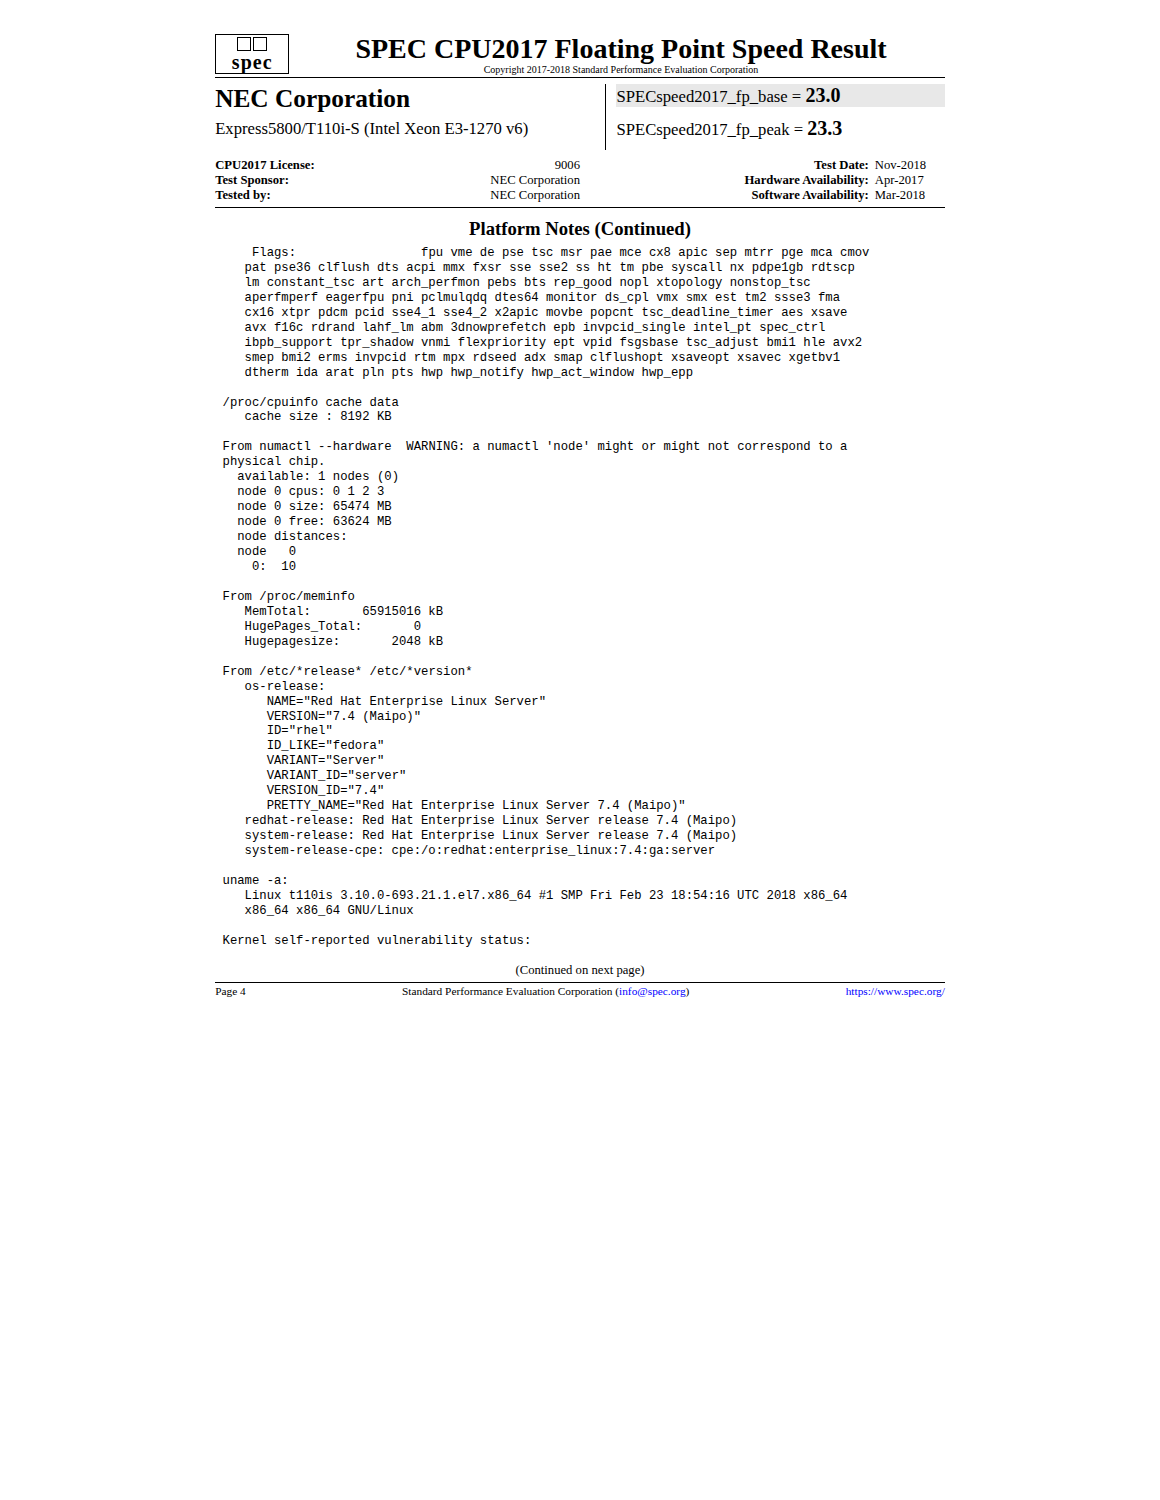spec
SPEC CPU2017 Floating Point Speed Result
Copyright 2017-2018 Standard Performance Evaluation Corporation
NEC Corporation
Express5800/T110i-S (Intel Xeon E3-1270 v6)
SPECspeed2017_fp_base = 23.0
SPECspeed2017_fp_peak = 23.3
CPU2017 License: 9006
Test Sponsor: NEC Corporation
Tested by: NEC Corporation
Test Date: Nov-2018
Hardware Availability: Apr-2017
Software Availability: Mar-2018
Platform Notes (Continued)
     Flags:                 fpu vme de pse tsc msr pae mce cx8 apic sep mtrr pge mca cmov
    pat pse36 clflush dts acpi mmx fxsr sse sse2 ss ht tm pbe syscall nx pdpe1gb rdtscp
    lm constant_tsc art arch_perfmon pebs bts rep_good nopl xtopology nonstop_tsc
    aperfmperf eagerfpu pni pclmulqdq dtes64 monitor ds_cpl vmx smx est tm2 ssse3 fma
    cx16 xtpr pdcm pcid sse4_1 sse4_2 x2apic movbe popcnt tsc_deadline_timer aes xsave
    avx f16c rdrand lahf_lm abm 3dnowprefetch epb invpcid_single intel_pt spec_ctrl
    ibpb_support tpr_shadow vnmi flexpriority ept vpid fsgsbase tsc_adjust bmi1 hle avx2
    smep bmi2 erms invpcid rtm mpx rdseed adx smap clflushopt xsaveopt xsavec xgetbv1
    dtherm ida arat pln pts hwp hwp_notify hwp_act_window hwp_epp

 /proc/cpuinfo cache data
    cache size : 8192 KB

 From numactl --hardware  WARNING: a numactl 'node' might or might not correspond to a
 physical chip.
   available: 1 nodes (0)
   node 0 cpus: 0 1 2 3
   node 0 size: 65474 MB
   node 0 free: 63624 MB
   node distances:
   node   0
     0:  10

 From /proc/meminfo
    MemTotal:       65915016 kB
    HugePages_Total:       0
    Hugepagesize:       2048 kB

 From /etc/*release* /etc/*version*
    os-release:
       NAME="Red Hat Enterprise Linux Server"
       VERSION="7.4 (Maipo)"
       ID="rhel"
       ID_LIKE="fedora"
       VARIANT="Server"
       VARIANT_ID="server"
       VERSION_ID="7.4"
       PRETTY_NAME="Red Hat Enterprise Linux Server 7.4 (Maipo)"
    redhat-release: Red Hat Enterprise Linux Server release 7.4 (Maipo)
    system-release: Red Hat Enterprise Linux Server release 7.4 (Maipo)
    system-release-cpe: cpe:/o:redhat:enterprise_linux:7.4:ga:server

 uname -a:
    Linux t110is 3.10.0-693.21.1.el7.x86_64 #1 SMP Fri Feb 23 18:54:16 UTC 2018 x86_64
    x86_64 x86_64 GNU/Linux

 Kernel self-reported vulnerability status:
(Continued on next page)
Page 4 Standard Performance Evaluation Corporation (info@spec.org) https://www.spec.org/